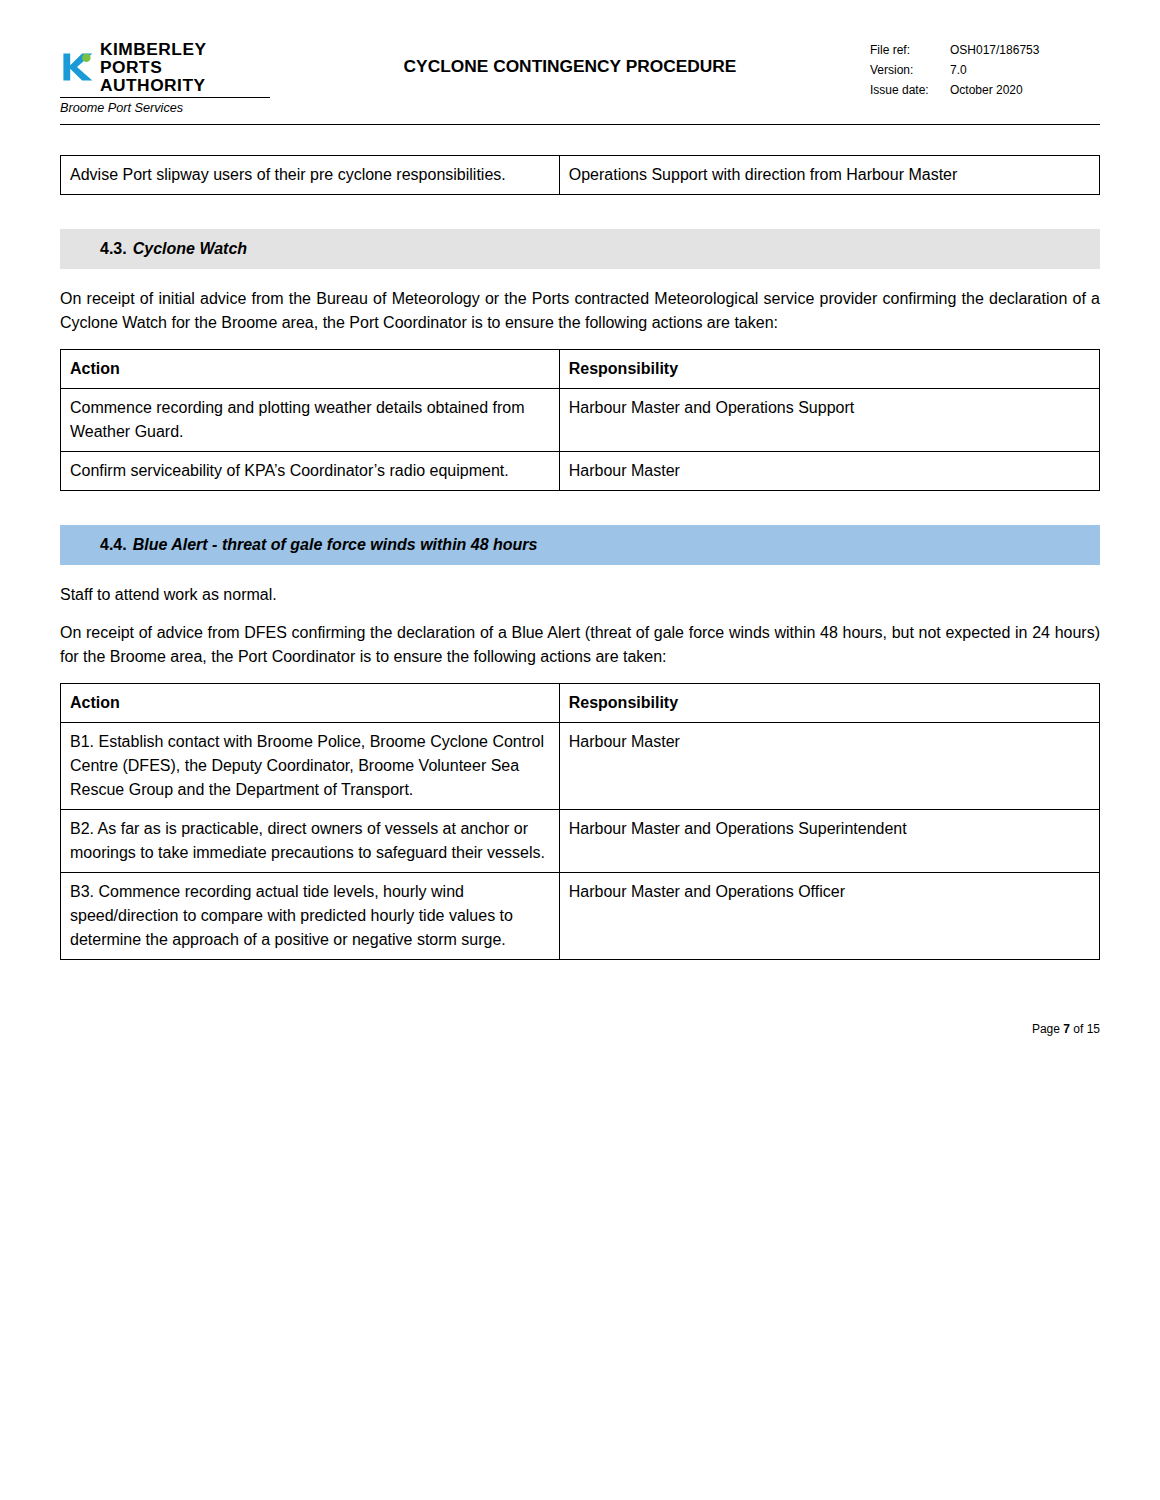KIMBERLEY
PORTS
AUTHORITY
Broome Port Services
CYCLONE CONTINGENCY PROCEDURE
| File ref: | OSH017/186753 |
| Version: | 7.0 |
| Issue date: | October 2020 |
| Advise Port slipway users of their pre cyclone responsibilities. | Operations Support with direction from Harbour Master |
4.3. Cyclone Watch
On receipt of initial advice from the Bureau of Meteorology or the Ports contracted Meteorological service provider confirming the declaration of a Cyclone Watch for the Broome area, the Port Coordinator is to ensure the following actions are taken:
| Action | Responsibility |
| --- | --- |
| Commence recording and plotting weather details obtained from Weather Guard. | Harbour Master and Operations Support |
| Confirm serviceability of KPA’s Coordinator’s radio equipment. | Harbour Master |
4.4. Blue Alert - threat of gale force winds within 48 hours
Staff to attend work as normal.
On receipt of advice from DFES confirming the declaration of a Blue Alert (threat of gale force winds within 48 hours, but not expected in 24 hours) for the Broome area, the Port Coordinator is to ensure the following actions are taken:
| Action | Responsibility |
| --- | --- |
| B1. Establish contact with Broome Police, Broome Cyclone Control Centre (DFES), the Deputy Coordinator, Broome Volunteer Sea Rescue Group and the Department of Transport. | Harbour Master |
| B2. As far as is practicable, direct owners of vessels at anchor or moorings to take immediate precautions to safeguard their vessels. | Harbour Master and Operations Superintendent |
| B3. Commence recording actual tide levels, hourly wind speed/direction to compare with predicted hourly tide values to determine the approach of a positive or negative storm surge. | Harbour Master and Operations Officer |
Page 7 of 15